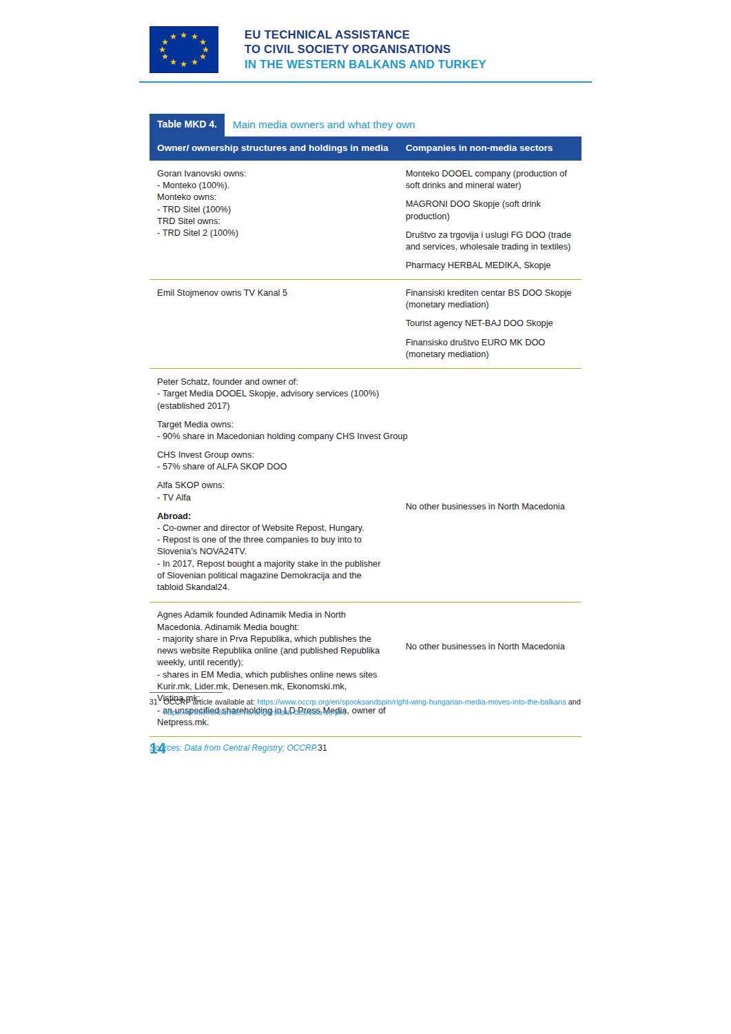★ ★ ★ ★ ★ ★ ★ ★ ★ ★ ★ ★
EU Technical Assistance
to Civil Society Organisations
in the Western Balkans and Turkey
Table MKD 4.
Main media owners and what they own
| Owner/ ownership structures and holdings in media | Companies in non-media sectors |
| --- | --- |
| Goran Ivanovski owns: - Monteko (100%). Monteko owns: - TRD Sitel (100%) TRD Sitel owns: - TRD Sitel 2 (100%) | Monteko DOOEL company (production of soft drinks and mineral water) MAGRONI DOO Skopje (soft drink production) Društvo za trgovija i uslugi FG DOO (trade and services, wholesale trading in textiles) Pharmacy HERBAL MEDIKA, Skopje |
| Emil Stojmenov owns TV Kanal 5 | Finansiski krediten centar BS DOO Skopje (monetary mediation) Tourist agency NET-BAJ DOO Skopje Finansisko društvo EURO MK DOO (monetary mediation) |
| Peter Schatz, founder and owner of: - Target Media DOOEL Skopje, advisory services (100%) (established 2017) Target Media owns: - 90% share in Macedonian holding company CHS Invest Group CHS Invest Group owns: - 57% share of ALFA SKOP DOO Alfa SKOP owns: - TV Alfa Abroad: - Co-owner and director of Website Repost, Hungary. - Repost is one of the three companies to buy into to Slovenia’s NOVA24TV. - In 2017, Repost bought a majority stake in the publisher of Slovenian political magazine Demokracija and the tabloid Skandal24. | No other businesses in North Macedonia |
| Agnes Adamik founded Adinamik Media in North Macedonia. Adinamik Media bought: - majority share in Prva Republika, which publishes the news website Republika online (and published Republika weekly, until recently); - shares in EM Media, which publishes online news sites Kurir.mk, Lider.mk, Denesen.mk, Ekonomski.mk, Vistina.mk; - an unspecified shareholding in LD Press Media, owner of Netpress.mk. | No other businesses in North Macedonia |
Sources: Data from Central Registry; OCCRP.31
31 OCCRP article available at: https://www.occrp.org/en/spooksandspin/right-wing-hungarian-media-moves-into-the-balkans and https://irl.mk/mediumite-na-ungarskata-desnitsa-se-pr/.
14